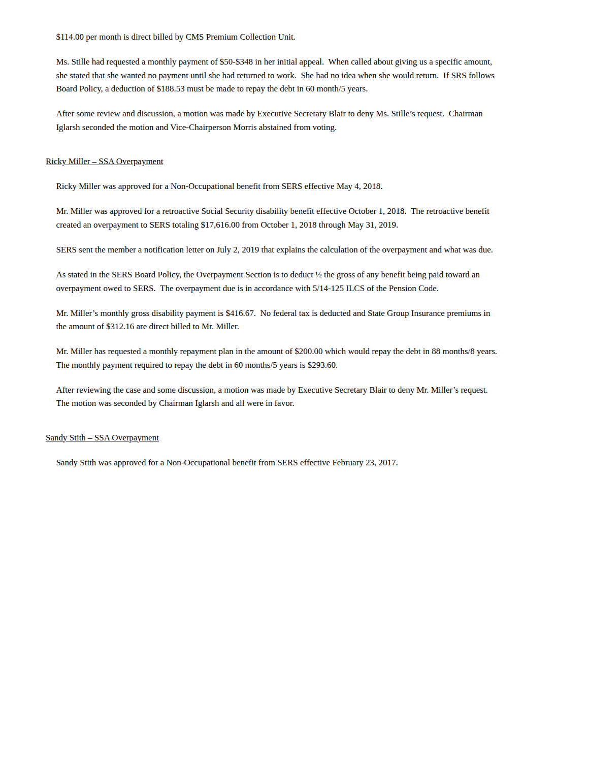$114.00 per month is direct billed by CMS Premium Collection Unit.
Ms. Stille had requested a monthly payment of $50-$348 in her initial appeal. When called about giving us a specific amount, she stated that she wanted no payment until she had returned to work. She had no idea when she would return. If SRS follows Board Policy, a deduction of $188.53 must be made to repay the debt in 60 month/5 years.
After some review and discussion, a motion was made by Executive Secretary Blair to deny Ms. Stille’s request. Chairman Iglarsh seconded the motion and Vice-Chairperson Morris abstained from voting.
Ricky Miller – SSA Overpayment
Ricky Miller was approved for a Non-Occupational benefit from SERS effective May 4, 2018.
Mr. Miller was approved for a retroactive Social Security disability benefit effective October 1, 2018. The retroactive benefit created an overpayment to SERS totaling $17,616.00 from October 1, 2018 through May 31, 2019.
SERS sent the member a notification letter on July 2, 2019 that explains the calculation of the overpayment and what was due.
As stated in the SERS Board Policy, the Overpayment Section is to deduct ½ the gross of any benefit being paid toward an overpayment owed to SERS. The overpayment due is in accordance with 5/14-125 ILCS of the Pension Code.
Mr. Miller’s monthly gross disability payment is $416.67. No federal tax is deducted and State Group Insurance premiums in the amount of $312.16 are direct billed to Mr. Miller.
Mr. Miller has requested a monthly repayment plan in the amount of $200.00 which would repay the debt in 88 months/8 years. The monthly payment required to repay the debt in 60 months/5 years is $293.60.
After reviewing the case and some discussion, a motion was made by Executive Secretary Blair to deny Mr. Miller’s request. The motion was seconded by Chairman Iglarsh and all were in favor.
Sandy Stith – SSA Overpayment
Sandy Stith was approved for a Non-Occupational benefit from SERS effective February 23, 2017.